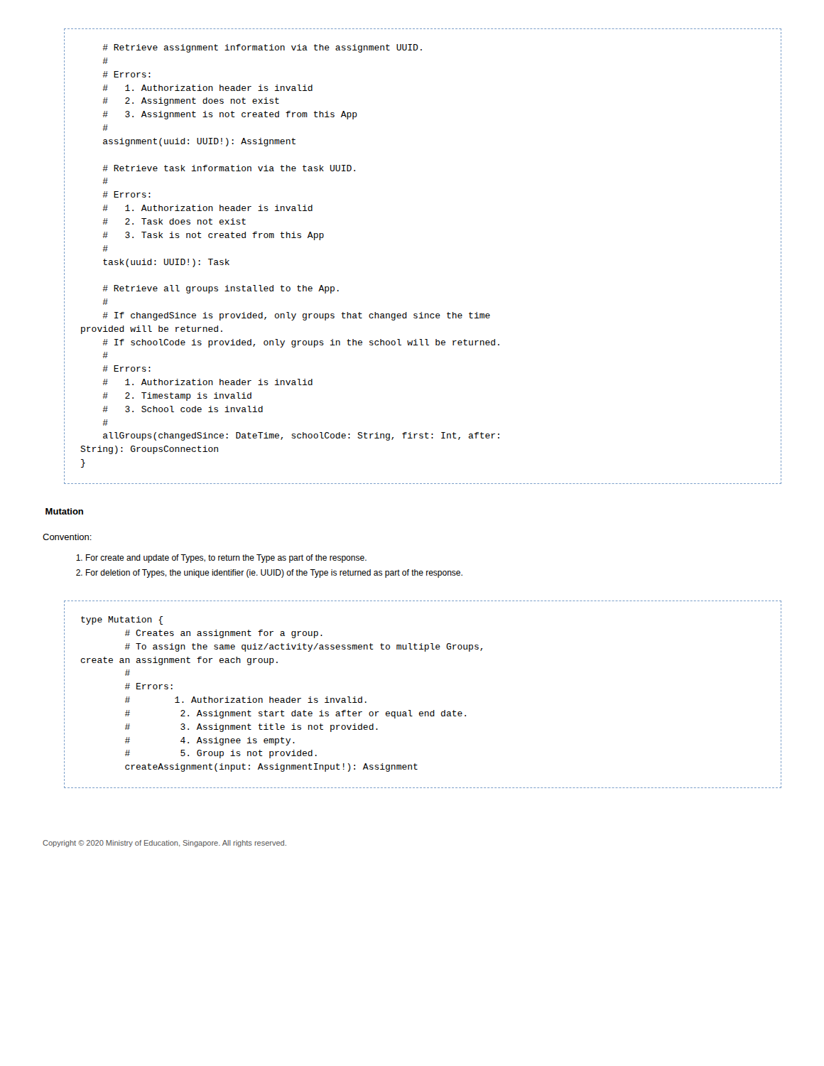# Retrieve assignment information via the assignment UUID. # # Errors: # 1. Authorization header is invalid # 2. Assignment does not exist # 3. Assignment is not created from this App # assignment(uuid: UUID!): Assignment # Retrieve task information via the task UUID. # # Errors: # 1. Authorization header is invalid # 2. Task does not exist # 3. Task is not created from this App # task(uuid: UUID!): Task # Retrieve all groups installed to the App. # # If changedSince is provided, only groups that changed since the time provided will be returned. # If schoolCode is provided, only groups in the school will be returned. # # Errors: # 1. Authorization header is invalid # 2. Timestamp is invalid # 3. School code is invalid # allGroups(changedSince: DateTime, schoolCode: String, first: Int, after: String): GroupsConnection }
Mutation
Convention:
For create and update of Types, to return the Type as part of the response.
For deletion of Types, the unique identifier (ie. UUID) of the Type is returned as part of the response.
type Mutation { # Creates an assignment for a group. # To assign the same quiz/activity/assessment to multiple Groups, create an assignment for each group. # # Errors: # 1. Authorization header is invalid. # 2. Assignment start date is after or equal end date. # 3. Assignment title is not provided. # 4. Assignee is empty. # 5. Group is not provided. createAssignment(input: AssignmentInput!): Assignment
Copyright © 2020 Ministry of Education, Singapore. All rights reserved.